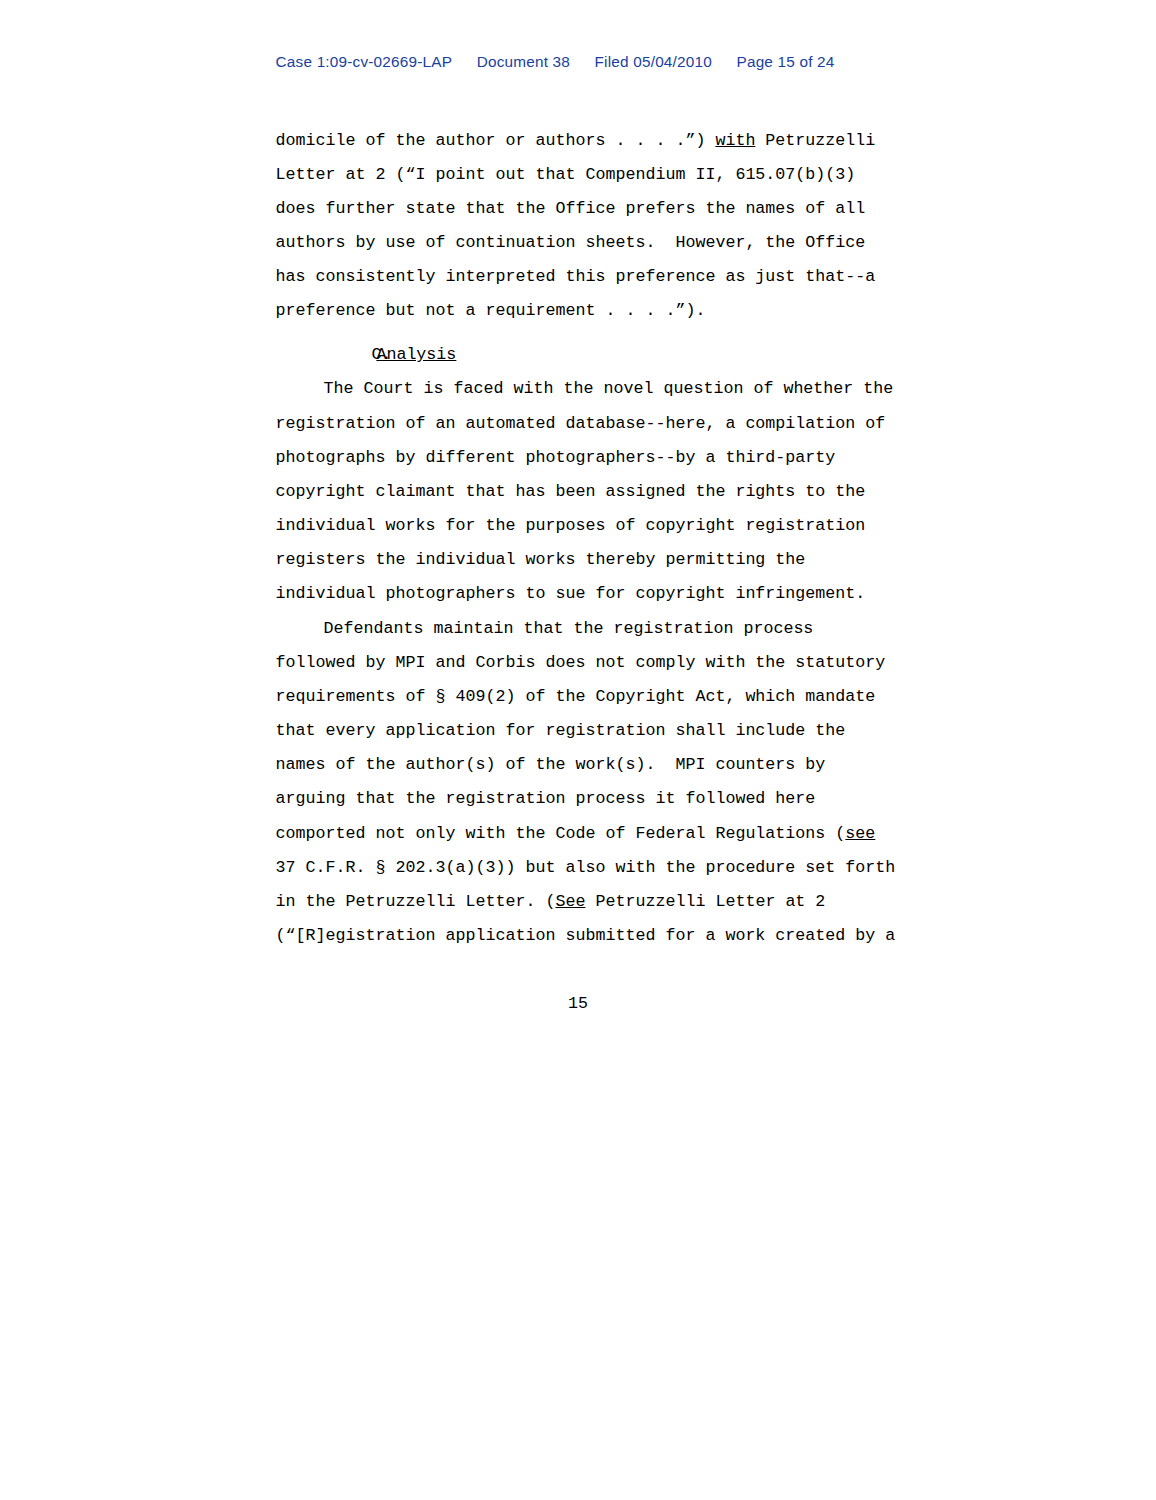Case 1:09-cv-02669-LAP Document 38 Filed 05/04/2010 Page 15 of 24
domicile of the author or authors . . . .”) with Petruzzelli Letter at 2 (“I point out that Compendium II, 615.07(b)(3) does further state that the Office prefers the names of all authors by use of continuation sheets. However, the Office has consistently interpreted this preference as just that--a preference but not a requirement . . . .”).
C. Analysis
The Court is faced with the novel question of whether the registration of an automated database--here, a compilation of photographs by different photographers--by a third-party copyright claimant that has been assigned the rights to the individual works for the purposes of copyright registration registers the individual works thereby permitting the individual photographers to sue for copyright infringement.
Defendants maintain that the registration process followed by MPI and Corbis does not comply with the statutory requirements of § 409(2) of the Copyright Act, which mandate that every application for registration shall include the names of the author(s) of the work(s). MPI counters by arguing that the registration process it followed here comported not only with the Code of Federal Regulations (see 37 C.F.R. § 202.3(a)(3)) but also with the procedure set forth in the Petruzzelli Letter. (See Petruzzelli Letter at 2 (“[R]egistration application submitted for a work created by a
15